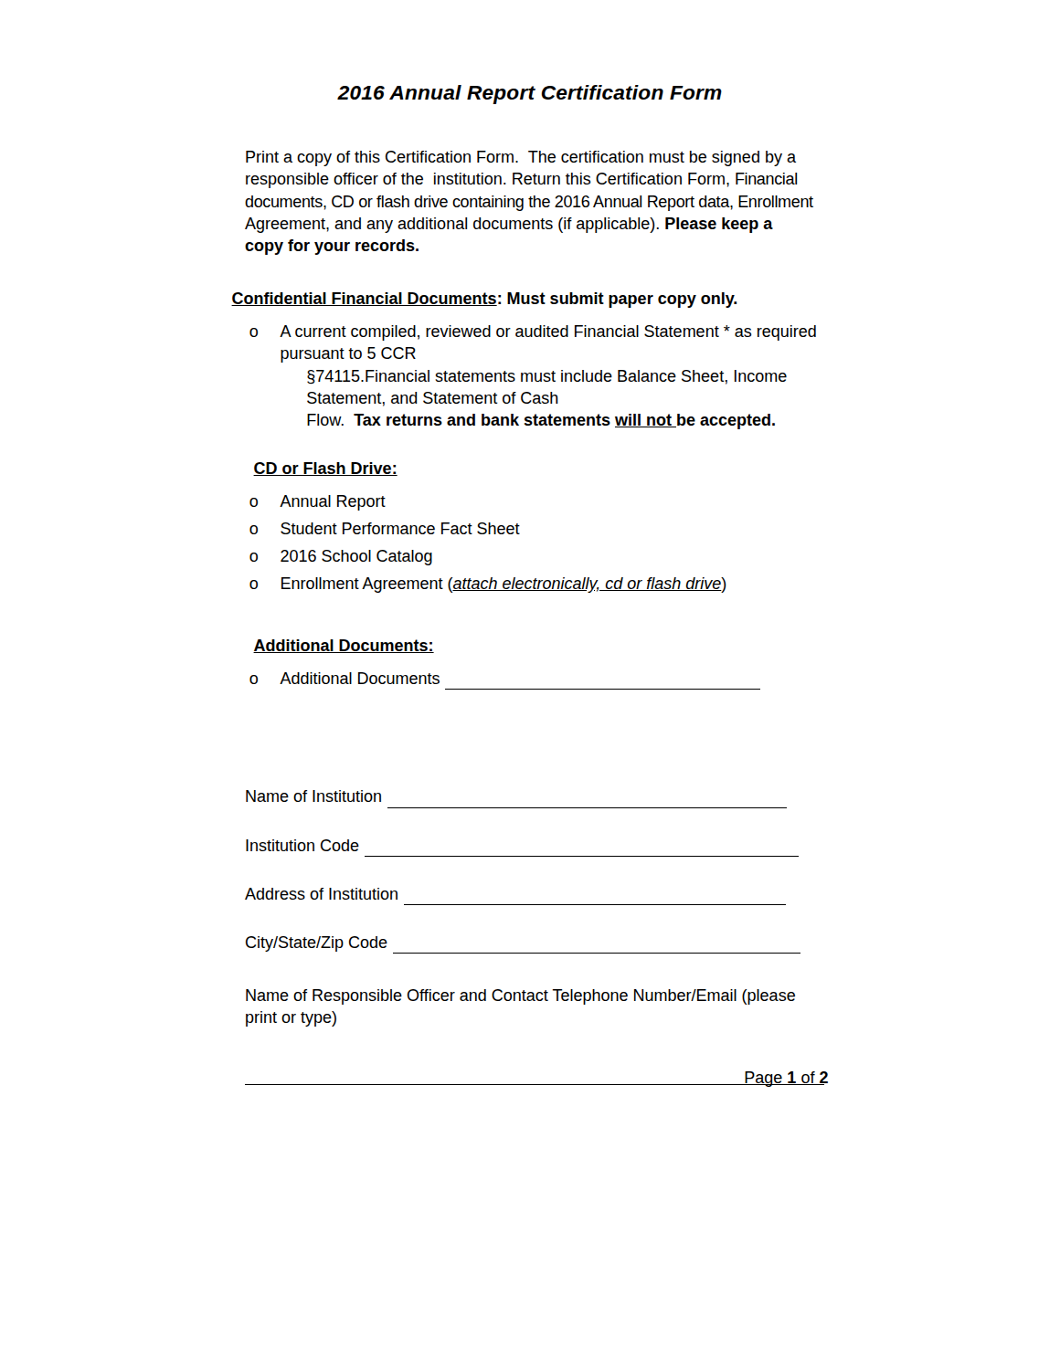2016 Annual Report Certification Form
Print a copy of this Certification Form. The certification must be signed by a responsible officer of the institution. Return this Certification Form, Financial documents, CD or flash drive containing the 2016 Annual Report data, Enrollment Agreement, and any additional documents (if applicable). Please keep a copy for your records.
Confidential Financial Documents: Must submit paper copy only.
A current compiled, reviewed or audited Financial Statement * as required pursuant to 5 CCR §74115.Financial statements must include Balance Sheet, Income Statement, and Statement of Cash Flow. Tax returns and bank statements will not be accepted.
CD or Flash Drive:
Annual Report
Student Performance Fact Sheet
2016 School Catalog
Enrollment Agreement (attach electronically, cd or flash drive)
Additional Documents:
Additional Documents
Name of Institution
Institution Code
Address of Institution
City/State/Zip Code
Name of Responsible Officer and Contact Telephone Number/Email (please print or type)
Page 1 of 2